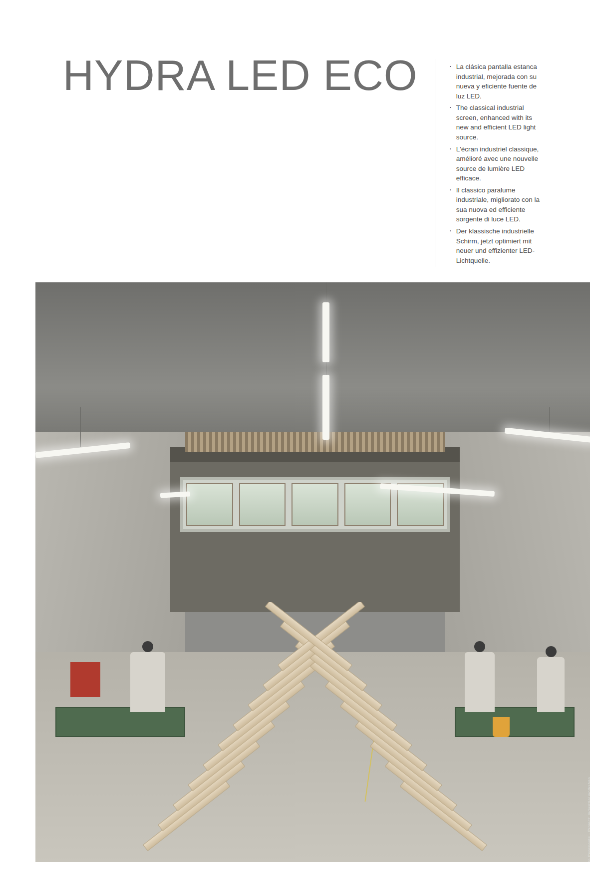HYDRA LED ECO
La clásica pantalla estanca industrial, mejorada con su nueva y eficiente fuente de luz LED.
The classical industrial screen, enhanced with its new and efficient LED light source.
L'écran industriel classique, amélioré avec une nouvelle source de lumière LED efficace.
Il classico paralume industriale, migliorato con la sua nuova ed efficiente sorgente di luce LED.
Der klassische industrielle Schirm, jetzt optimiert mit neuer und effizienter LED-Lichtquelle.
Photography: Pedro Pegenaute · Project: Industrial workshop